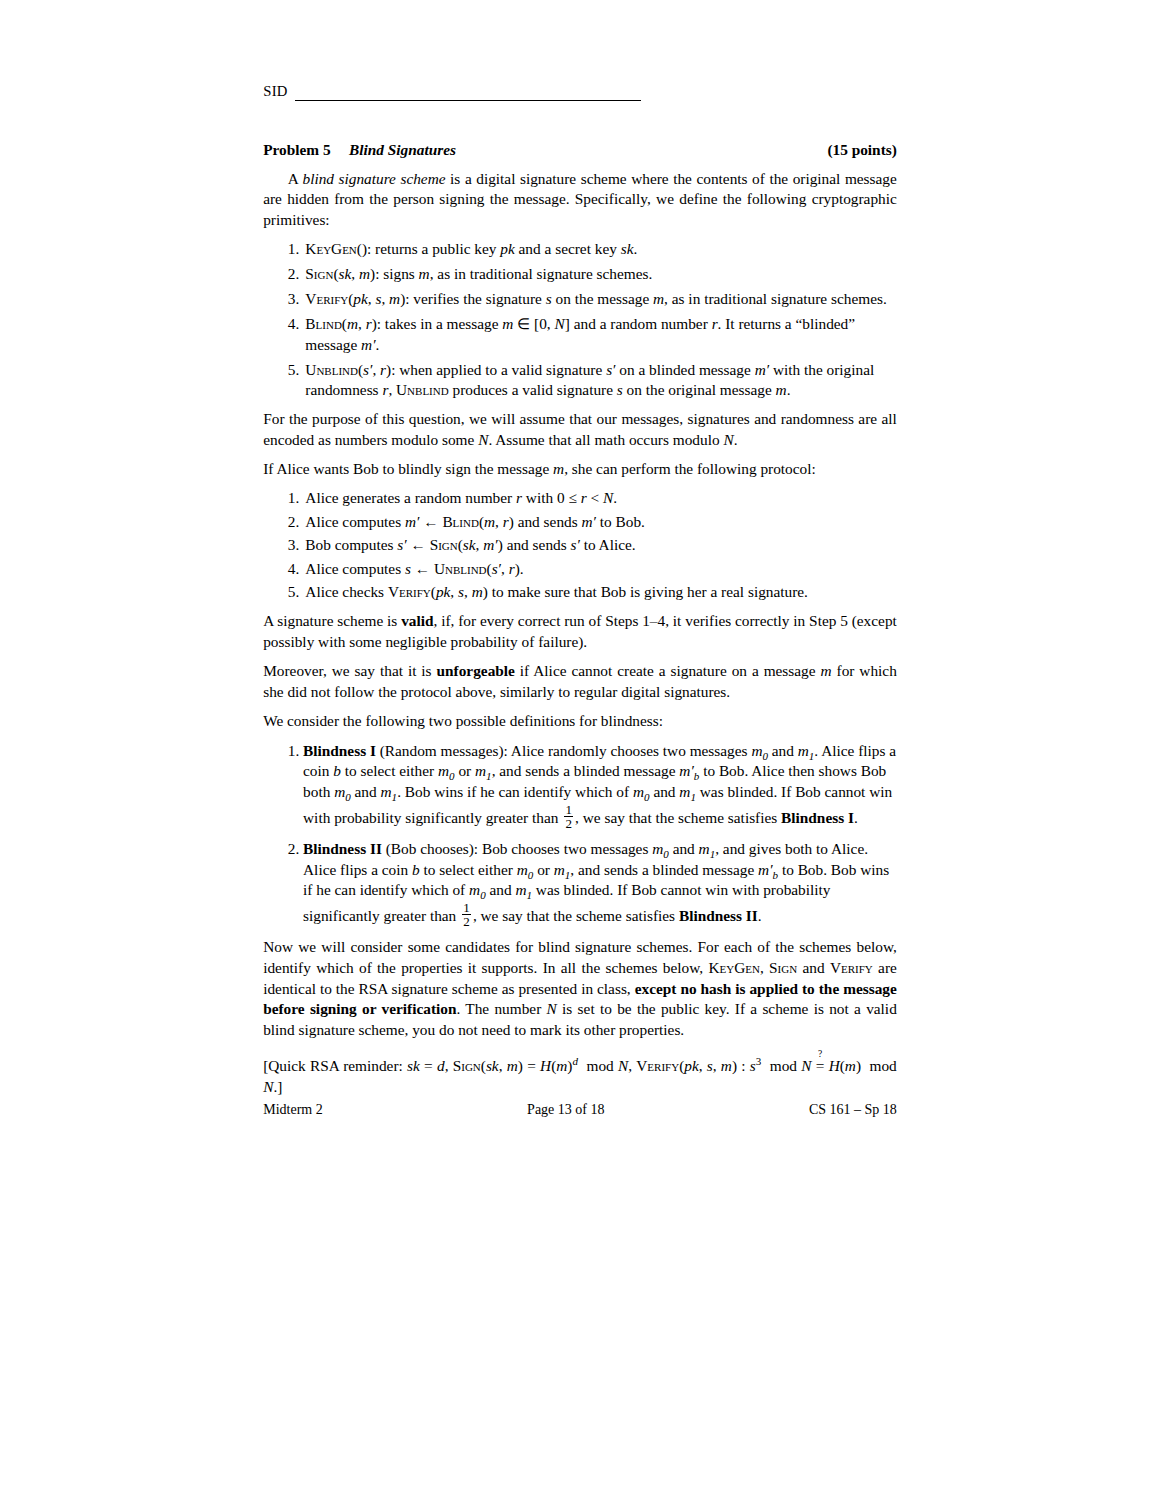SID
Problem 5Blind Signatures
(15 points)
A blind signature scheme is a digital signature scheme where the contents of the original message are hidden from the person signing the message. Specifically, we define the following cryptographic primitives:
KeyGen(): returns a public key pk and a secret key sk.
Sign(sk, m): signs m, as in traditional signature schemes.
Verify(pk, s, m): verifies the signature s on the message m, as in traditional signature schemes.
Blind(m, r): takes in a message m ∈ [0, N] and a random number r. It returns a “blinded” message m′.
Unblind(s′, r): when applied to a valid signature s′ on a blinded message m′ with the original randomness r, Unblind produces a valid signature s on the original message m.
For the purpose of this question, we will assume that our messages, signatures and randomness are all encoded as numbers modulo some N. Assume that all math occurs modulo N.
If Alice wants Bob to blindly sign the message m, she can perform the following protocol:
Alice generates a random number r with 0 ≤ r < N.
Alice computes m′ ← Blind(m, r) and sends m′ to Bob.
Bob computes s′ ← Sign(sk, m′) and sends s′ to Alice.
Alice computes s ← Unblind(s′, r).
Alice checks Verify(pk, s, m) to make sure that Bob is giving her a real signature.
A signature scheme is valid, if, for every correct run of Steps 1–4, it verifies correctly in Step 5 (except possibly with some negligible probability of failure).
Moreover, we say that it is unforgeable if Alice cannot create a signature on a message m for which she did not follow the protocol above, similarly to regular digital signatures.
We consider the following two possible definitions for blindness:
Blindness I (Random messages): Alice randomly chooses two messages m0 and m1. Alice flips a coin b to select either m0 or m1, and sends a blinded message m′b to Bob. Alice then shows Bob both m0 and m1. Bob wins if he can identify which of m0 and m1 was blinded. If Bob cannot win with probability significantly greater than 12, we say that the scheme satisfies Blindness I.
Blindness II (Bob chooses): Bob chooses two messages m0 and m1, and gives both to Alice. Alice flips a coin b to select either m0 or m1, and sends a blinded message m′b to Bob. Bob wins if he can identify which of m0 and m1 was blinded. If Bob cannot win with probability significantly greater than 12, we say that the scheme satisfies Blindness II.
Now we will consider some candidates for blind signature schemes. For each of the schemes below, identify which of the properties it supports. In all the schemes below, KeyGen, Sign and Verify are identical to the RSA signature scheme as presented in class, except no hash is applied to the message before signing or verification. The number N is set to be the public key. If a scheme is not a valid blind signature scheme, you do not need to mark its other properties.
[Quick RSA reminder: sk = d, Sign(sk, m) = H(m)d mod N, Verify(pk, s, m) : s3 mod N ?= H(m) mod N.]
Midterm 2
Page 13 of 18
CS 161 – Sp 18